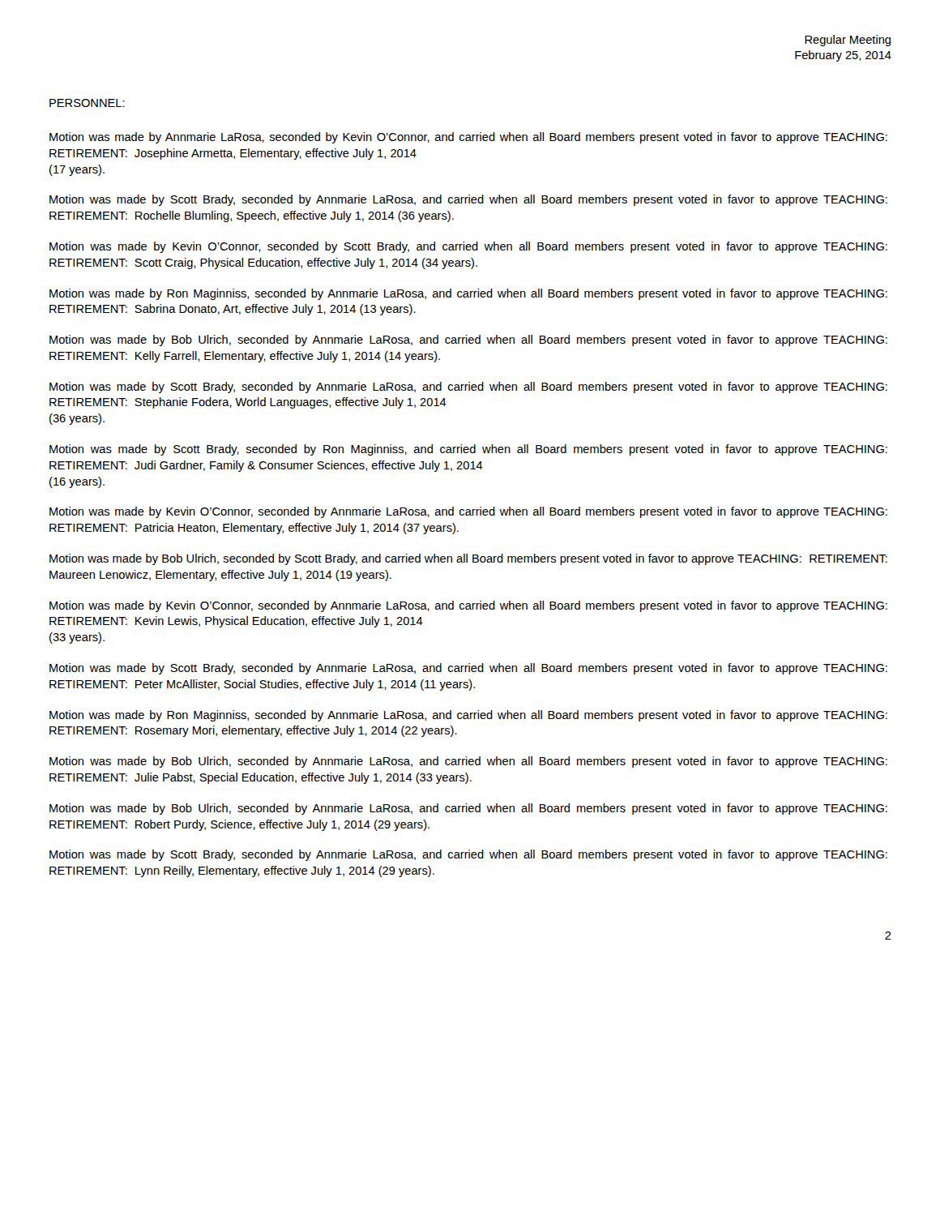Regular Meeting
February 25, 2014
PERSONNEL:
Motion was made by Annmarie LaRosa, seconded by Kevin O’Connor, and carried when all Board members present voted in favor to approve TEACHING: RETIREMENT: Josephine Armetta, Elementary, effective July 1, 2014
(17 years).
Motion was made by Scott Brady, seconded by Annmarie LaRosa, and carried when all Board members present voted in favor to approve TEACHING: RETIREMENT: Rochelle Blumling, Speech, effective July 1, 2014 (36 years).
Motion was made by Kevin O’Connor, seconded by Scott Brady, and carried when all Board members present voted in favor to approve TEACHING: RETIREMENT: Scott Craig, Physical Education, effective July 1, 2014 (34 years).
Motion was made by Ron Maginniss, seconded by Annmarie LaRosa, and carried when all Board members present voted in favor to approve TEACHING: RETIREMENT: Sabrina Donato, Art, effective July 1, 2014 (13 years).
Motion was made by Bob Ulrich, seconded by Annmarie LaRosa, and carried when all Board members present voted in favor to approve TEACHING: RETIREMENT: Kelly Farrell, Elementary, effective July 1, 2014 (14 years).
Motion was made by Scott Brady, seconded by Annmarie LaRosa, and carried when all Board members present voted in favor to approve TEACHING: RETIREMENT: Stephanie Fodera, World Languages, effective July 1, 2014
(36 years).
Motion was made by Scott Brady, seconded by Ron Maginniss, and carried when all Board members present voted in favor to approve TEACHING: RETIREMENT: Judi Gardner, Family & Consumer Sciences, effective July 1, 2014
(16 years).
Motion was made by Kevin O’Connor, seconded by Annmarie LaRosa, and carried when all Board members present voted in favor to approve TEACHING: RETIREMENT: Patricia Heaton, Elementary, effective July 1, 2014 (37 years).
Motion was made by Bob Ulrich, seconded by Scott Brady, and carried when all Board members present voted in favor to approve TEACHING: RETIREMENT: Maureen Lenowicz, Elementary, effective July 1, 2014 (19 years).
Motion was made by Kevin O’Connor, seconded by Annmarie LaRosa, and carried when all Board members present voted in favor to approve TEACHING: RETIREMENT: Kevin Lewis, Physical Education, effective July 1, 2014
(33 years).
Motion was made by Scott Brady, seconded by Annmarie LaRosa, and carried when all Board members present voted in favor to approve TEACHING: RETIREMENT: Peter McAllister, Social Studies, effective July 1, 2014 (11 years).
Motion was made by Ron Maginniss, seconded by Annmarie LaRosa, and carried when all Board members present voted in favor to approve TEACHING: RETIREMENT: Rosemary Mori, elementary, effective July 1, 2014 (22 years).
Motion was made by Bob Ulrich, seconded by Annmarie LaRosa, and carried when all Board members present voted in favor to approve TEACHING: RETIREMENT: Julie Pabst, Special Education, effective July 1, 2014 (33 years).
Motion was made by Bob Ulrich, seconded by Annmarie LaRosa, and carried when all Board members present voted in favor to approve TEACHING: RETIREMENT: Robert Purdy, Science, effective July 1, 2014 (29 years).
Motion was made by Scott Brady, seconded by Annmarie LaRosa, and carried when all Board members present voted in favor to approve TEACHING: RETIREMENT: Lynn Reilly, Elementary, effective July 1, 2014 (29 years).
2